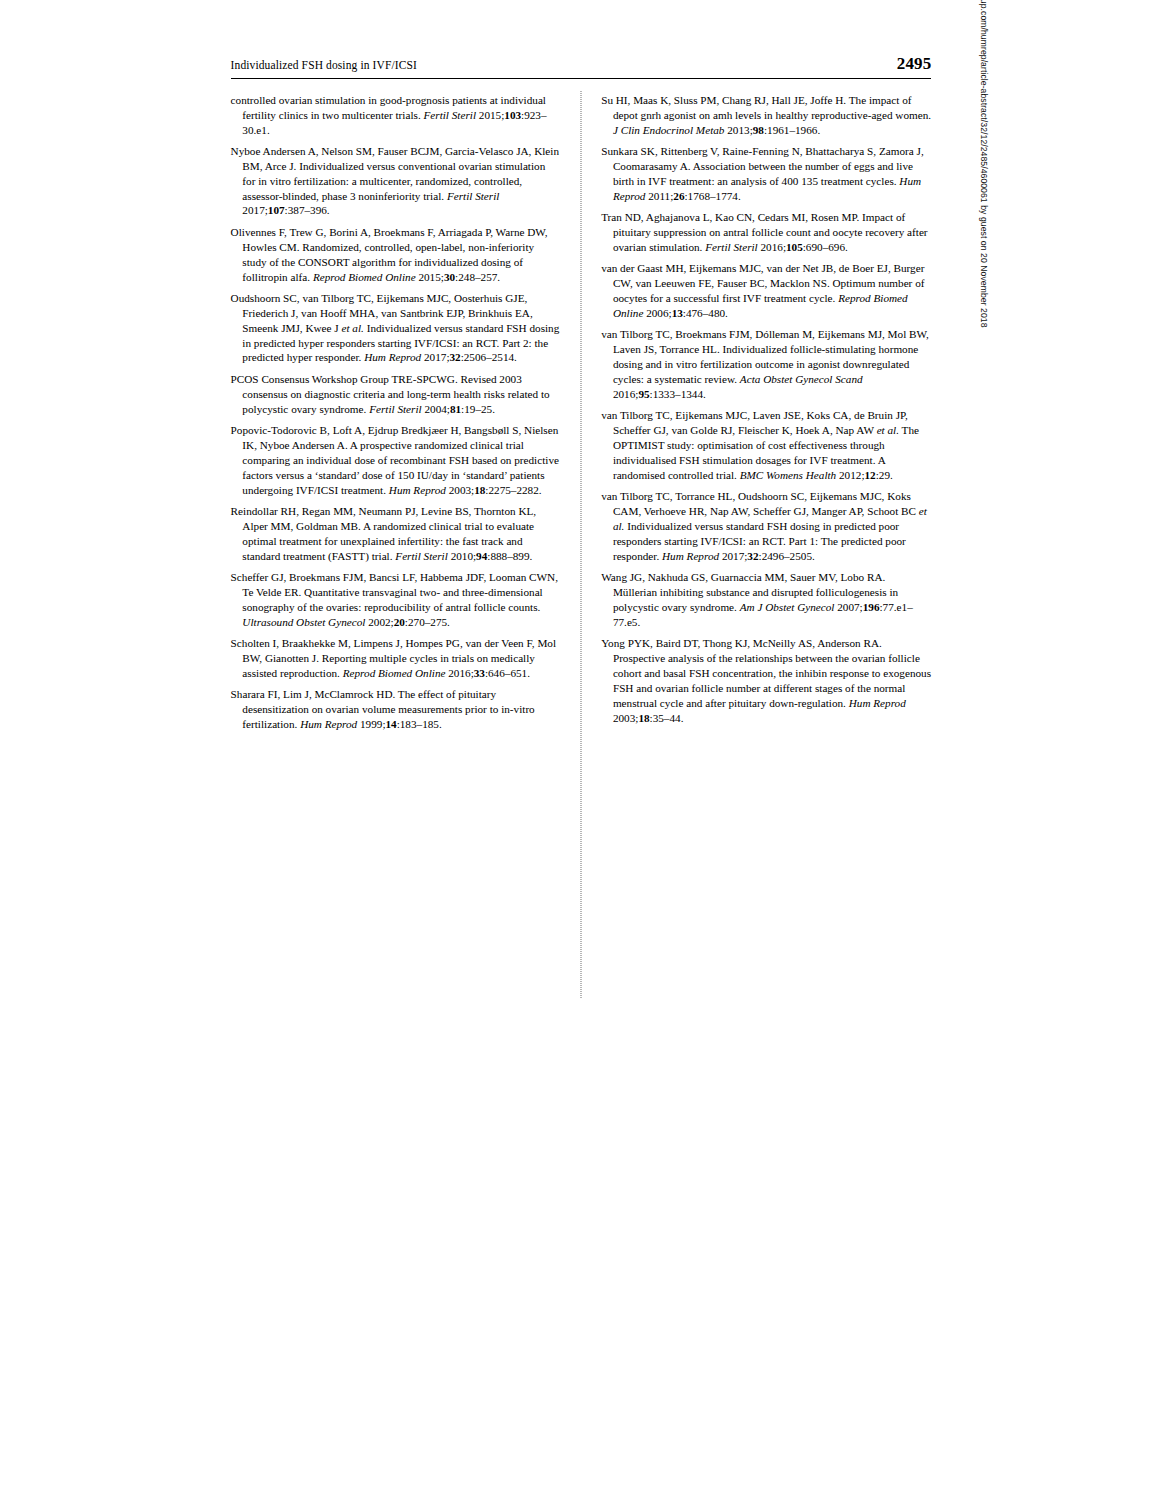Individualized FSH dosing in IVF/ICSI
2495
controlled ovarian stimulation in good-prognosis patients at individual fertility clinics in two multicenter trials. Fertil Steril 2015;103:923–30.e1.
Nyboe Andersen A, Nelson SM, Fauser BCJM, Garcia-Velasco JA, Klein BM, Arce J. Individualized versus conventional ovarian stimulation for in vitro fertilization: a multicenter, randomized, controlled, assessor-blinded, phase 3 noninferiority trial. Fertil Steril 2017;107:387–396.
Olivennes F, Trew G, Borini A, Broekmans F, Arriagada P, Warne DW, Howles CM. Randomized, controlled, open-label, non-inferiority study of the CONSORT algorithm for individualized dosing of follitropin alfa. Reprod Biomed Online 2015;30:248–257.
Oudshoorn SC, van Tilborg TC, Eijkemans MJC, Oosterhuis GJE, Friederich J, van Hooff MHA, van Santbrink EJP, Brinkhuis EA, Smeenk JMJ, Kwee J et al. Individualized versus standard FSH dosing in predicted hyper responders starting IVF/ICSI: an RCT. Part 2: the predicted hyper responder. Hum Reprod 2017;32:2506–2514.
PCOS Consensus Workshop Group TRE-SPCWG. Revised 2003 consensus on diagnostic criteria and long-term health risks related to polycystic ovary syndrome. Fertil Steril 2004;81:19–25.
Popovic-Todorovic B, Loft A, Ejdrup Bredkjæer H, Bangsbøll S, Nielsen IK, Nyboe Andersen A. A prospective randomized clinical trial comparing an individual dose of recombinant FSH based on predictive factors versus a ‘standard’ dose of 150 IU/day in ‘standard’ patients undergoing IVF/ICSI treatment. Hum Reprod 2003;18:2275–2282.
Reindollar RH, Regan MM, Neumann PJ, Levine BS, Thornton KL, Alper MM, Goldman MB. A randomized clinical trial to evaluate optimal treatment for unexplained infertility: the fast track and standard treatment (FASTT) trial. Fertil Steril 2010;94:888–899.
Scheffer GJ, Broekmans FJM, Bancsi LF, Habbema JDF, Looman CWN, Te Velde ER. Quantitative transvaginal two- and three-dimensional sonography of the ovaries: reproducibility of antral follicle counts. Ultrasound Obstet Gynecol 2002;20:270–275.
Scholten I, Braakhekke M, Limpens J, Hompes PG, van der Veen F, Mol BW, Gianotten J. Reporting multiple cycles in trials on medically assisted reproduction. Reprod Biomed Online 2016;33:646–651.
Sharara FI, Lim J, McClamrock HD. The effect of pituitary desensitization on ovarian volume measurements prior to in-vitro fertilization. Hum Reprod 1999;14:183–185.
Su HI, Maas K, Sluss PM, Chang RJ, Hall JE, Joffe H. The impact of depot gnrh agonist on amh levels in healthy reproductive-aged women. J Clin Endocrinol Metab 2013;98:1961–1966.
Sunkara SK, Rittenberg V, Raine-Fenning N, Bhattacharya S, Zamora J, Coomarasamy A. Association between the number of eggs and live birth in IVF treatment: an analysis of 400 135 treatment cycles. Hum Reprod 2011;26:1768–1774.
Tran ND, Aghajanova L, Kao CN, Cedars MI, Rosen MP. Impact of pituitary suppression on antral follicle count and oocyte recovery after ovarian stimulation. Fertil Steril 2016;105:690–696.
van der Gaast MH, Eijkemans MJC, van der Net JB, de Boer EJ, Burger CW, van Leeuwen FE, Fauser BC, Macklon NS. Optimum number of oocytes for a successful first IVF treatment cycle. Reprod Biomed Online 2006;13:476–480.
van Tilborg TC, Broekmans FJM, Dólleman M, Eijkemans MJ, Mol BW, Laven JS, Torrance HL. Individualized follicle-stimulating hormone dosing and in vitro fertilization outcome in agonist downregulated cycles: a systematic review. Acta Obstet Gynecol Scand 2016;95:1333–1344.
van Tilborg TC, Eijkemans MJC, Laven JSE, Koks CA, de Bruin JP, Scheffer GJ, van Golde RJ, Fleischer K, Hoek A, Nap AW et al. The OPTIMIST study: optimisation of cost effectiveness through individualised FSH stimulation dosages for IVF treatment. A randomised controlled trial. BMC Womens Health 2012;12:29.
van Tilborg TC, Torrance HL, Oudshoorn SC, Eijkemans MJC, Koks CAM, Verhoeve HR, Nap AW, Scheffer GJ, Manger AP, Schoot BC et al. Individualized versus standard FSH dosing in predicted poor responders starting IVF/ICSI: an RCT. Part 1: The predicted poor responder. Hum Reprod 2017;32:2496–2505.
Wang JG, Nakhuda GS, Guarnaccia MM, Sauer MV, Lobo RA. Müllerian inhibiting substance and disrupted folliculogenesis in polycystic ovary syndrome. Am J Obstet Gynecol 2007;196:77.e1–77.e5.
Yong PYK, Baird DT, Thong KJ, McNeilly AS, Anderson RA. Prospective analysis of the relationships between the ovarian follicle cohort and basal FSH concentration, the inhibin response to exogenous FSH and ovarian follicle number at different stages of the normal menstrual cycle and after pituitary down-regulation. Hum Reprod 2003;18:35–44.
Downloaded from https://academic.oup.com/humrep/article-abstract/32/12/2485/4600061 by guest on 20 November 2018